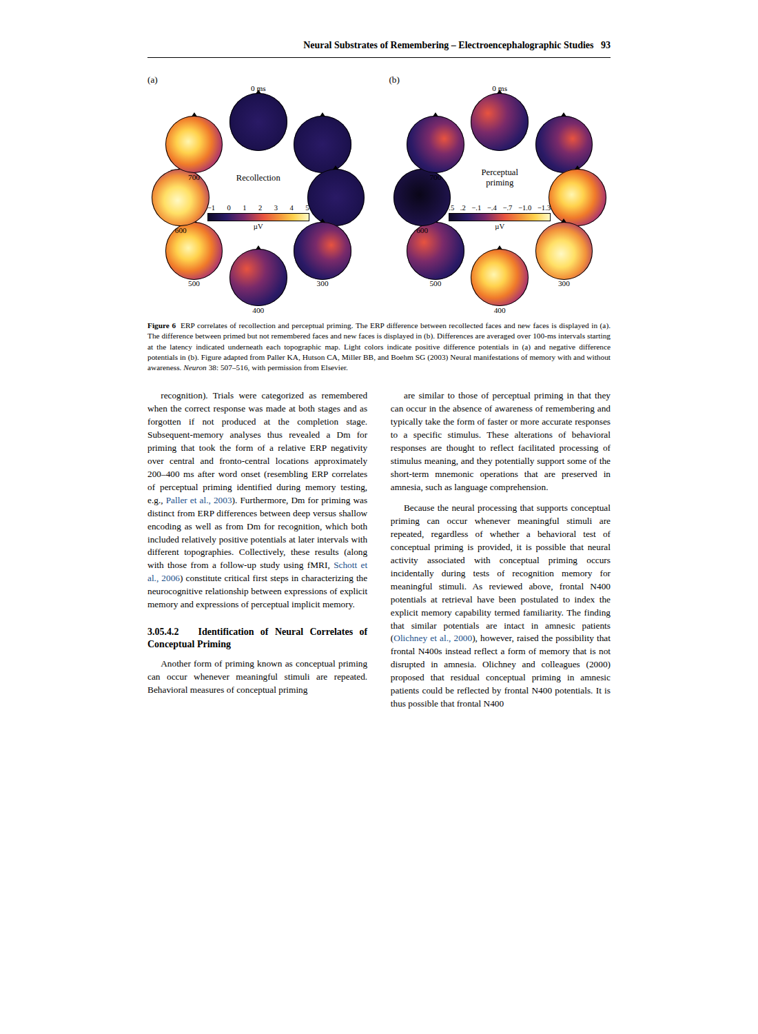Neural Substrates of Remembering – Electroencephalographic Studies 93
(a)
0 ms
100
200
300
400
500
600
700
Recollection
−1012345
µV
(b)
0 ms
100
200
300
400
500
600
700
Perceptual
priming
.5.2−.1−.4−.7−1.0−1.3
µV
Figure 6 ERP correlates of recollection and perceptual priming. The ERP difference between recollected faces and new faces is displayed in (a). The difference between primed but not remembered faces and new faces is displayed in (b). Differences are averaged over 100-ms intervals starting at the latency indicated underneath each topographic map. Light colors indicate positive difference potentials in (a) and negative difference potentials in (b). Figure adapted from Paller KA, Hutson CA, Miller BB, and Boehm SG (2003) Neural manifestations of memory with and without awareness. Neuron 38: 507–516, with permission from Elsevier.
recognition). Trials were categorized as remembered when the correct response was made at both stages and as forgotten if not produced at the completion stage. Subsequent-memory analyses thus revealed a Dm for priming that took the form of a relative ERP negativity over central and fronto-central locations approximately 200–400 ms after word onset (resembling ERP correlates of perceptual priming identified during memory testing, e.g., Paller et al., 2003). Furthermore, Dm for priming was distinct from ERP differences between deep versus shallow encoding as well as from Dm for recognition, which both included relatively positive potentials at later intervals with different topographies. Collectively, these results (along with those from a follow-up study using fMRI, Schott et al., 2006) constitute critical first steps in characterizing the neurocognitive relationship between expressions of explicit memory and expressions of perceptual implicit memory.
3.05.4.2 Identification of Neural Correlates of Conceptual Priming
Another form of priming known as conceptual priming can occur whenever meaningful stimuli are repeated. Behavioral measures of conceptual priming
are similar to those of perceptual priming in that they can occur in the absence of awareness of remembering and typically take the form of faster or more accurate responses to a specific stimulus. These alterations of behavioral responses are thought to reflect facilitated processing of stimulus meaning, and they potentially support some of the short-term mnemonic operations that are preserved in amnesia, such as language comprehension.
Because the neural processing that supports conceptual priming can occur whenever meaningful stimuli are repeated, regardless of whether a behavioral test of conceptual priming is provided, it is possible that neural activity associated with conceptual priming occurs incidentally during tests of recognition memory for meaningful stimuli. As reviewed above, frontal N400 potentials at retrieval have been postulated to index the explicit memory capability termed familiarity. The finding that similar potentials are intact in amnesic patients (Olichney et al., 2000), however, raised the possibility that frontal N400s instead reflect a form of memory that is not disrupted in amnesia. Olichney and colleagues (2000) proposed that residual conceptual priming in amnesic patients could be reflected by frontal N400 potentials. It is thus possible that frontal N400